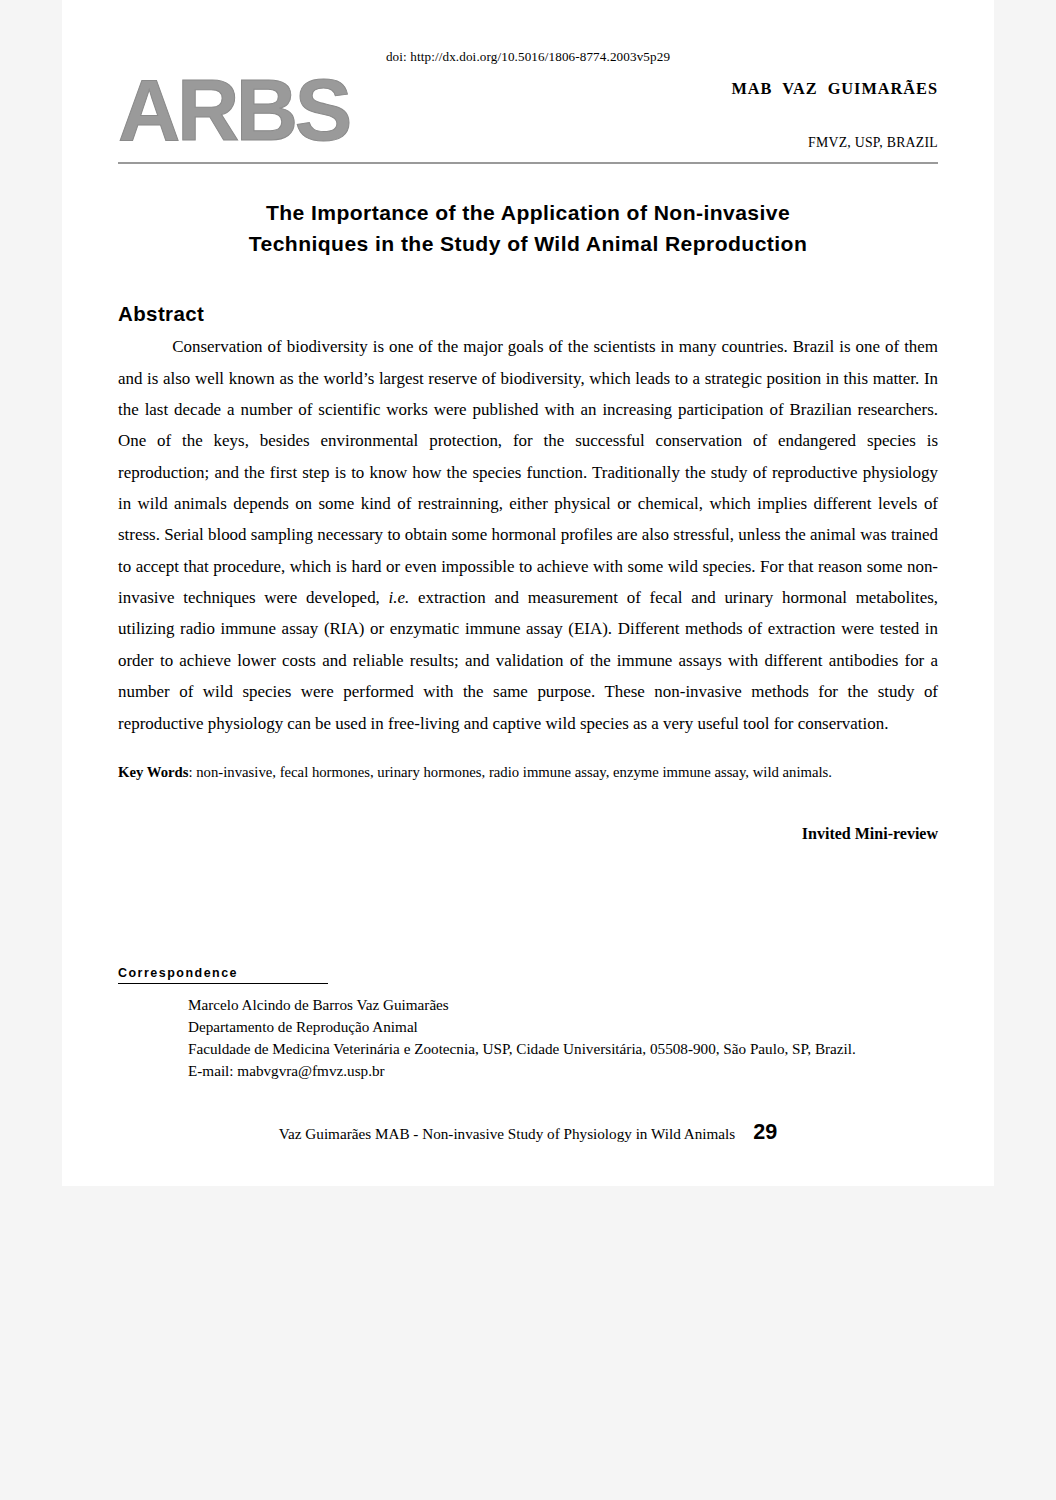doi: http://dx.doi.org/10.5016/1806-8774.2003v5p29
ARBS
MAB VAZ GUIMARÃES
FMVZ, USP, BRAZIL
The Importance of the Application of Non-invasive
Techniques in the Study of Wild Animal Reproduction
Abstract
Conservation of biodiversity is one of the major goals of the scientists in many countries. Brazil is one of them and is also well known as the world’s largest reserve of biodiversity, which leads to a strategic position in this matter. In the last decade a number of scientific works were published with an increasing participation of Brazilian researchers. One of the keys, besides environmental protection, for the successful conservation of endangered species is reproduction; and the first step is to know how the species function. Traditionally the study of reproductive physiology in wild animals depends on some kind of restrainning, either physical or chemical, which implies different levels of stress. Serial blood sampling necessary to obtain some hormonal profiles are also stressful, unless the animal was trained to accept that procedure, which is hard or even impossible to achieve with some wild species. For that reason some non-invasive techniques were developed, i.e. extraction and measurement of fecal and urinary hormonal metabolites, utilizing radio immune assay (RIA) or enzymatic immune assay (EIA). Different methods of extraction were tested in order to achieve lower costs and reliable results; and validation of the immune assays with different antibodies for a number of wild species were performed with the same purpose. These non-invasive methods for the study of reproductive physiology can be used in free-living and captive wild species as a very useful tool for conservation.
Key Words: non-invasive, fecal hormones, urinary hormones, radio immune assay, enzyme immune assay, wild animals.
Invited Mini-review
Correspondence
Marcelo Alcindo de Barros Vaz Guimarães
Departamento de Reprodução Animal
Faculdade de Medicina Veterinária e Zootecnia, USP, Cidade Universitária, 05508-900, São Paulo, SP, Brazil.
E-mail: mabvgvra@fmvz.usp.br
Vaz Guimarães MAB - Non-invasive Study of Physiology in Wild Animals 29